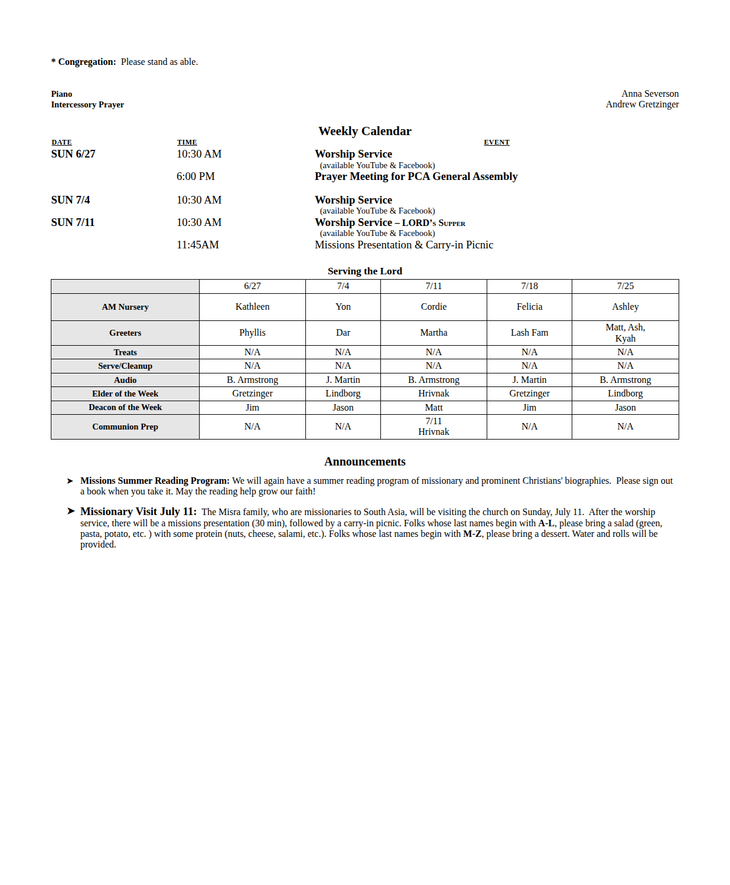* Congregation: Please stand as able.
Piano Anna Severson
Intercessory Prayer Andrew Gretzinger
Weekly Calendar
| DATE | TIME | EVENT |
| --- | --- | --- |
| SUN 6/27 | 10:30 AM | Worship Service (available YouTube & Facebook) |
| | 6:00 PM | Prayer Meeting for PCA General Assembly |
| SUN 7/4 | 10:30 AM | Worship Service (available YouTube & Facebook) |
| SUN 7/11 | 10:30 AM | Worship Service – LORD’s Supper (available YouTube & Facebook) |
| | 11:45AM | Missions Presentation & Carry-in Picnic |
Serving the Lord
| | 6/27 | 7/4 | 7/11 | 7/18 | 7/25 |
| --- | --- | --- | --- | --- | --- |
| AM Nursery | Kathleen | Yon | Cordie | Felicia | Ashley |
| Greeters | Phyllis | Dar | Martha | Lash Fam | Matt, Ash, Kyah |
| Treats | N/A | N/A | N/A | N/A | N/A |
| Serve/Cleanup | N/A | N/A | N/A | N/A | N/A |
| Audio | B. Armstrong | J. Martin | B. Armstrong | J. Martin | B. Armstrong |
| Elder of the Week | Gretzinger | Lindborg | Hrivnak | Gretzinger | Lindborg |
| Deacon of the Week | Jim | Jason | Matt | Jim | Jason |
| Communion Prep | N/A | N/A | 7/11 Hrivnak | N/A | N/A |
Announcements
Missions Summer Reading Program: We will again have a summer reading program of missionary and prominent Christians' biographies. Please sign out a book when you take it. May the reading help grow our faith!
Missionary Visit July 11: The Misra family, who are missionaries to South Asia, will be visiting the church on Sunday, July 11. After the worship service, there will be a missions presentation (30 min), followed by a carry-in picnic. Folks whose last names begin with A-L, please bring a salad (green, pasta, potato, etc. ) with some protein (nuts, cheese, salami, etc.). Folks whose last names begin with M-Z, please bring a dessert. Water and rolls will be provided.